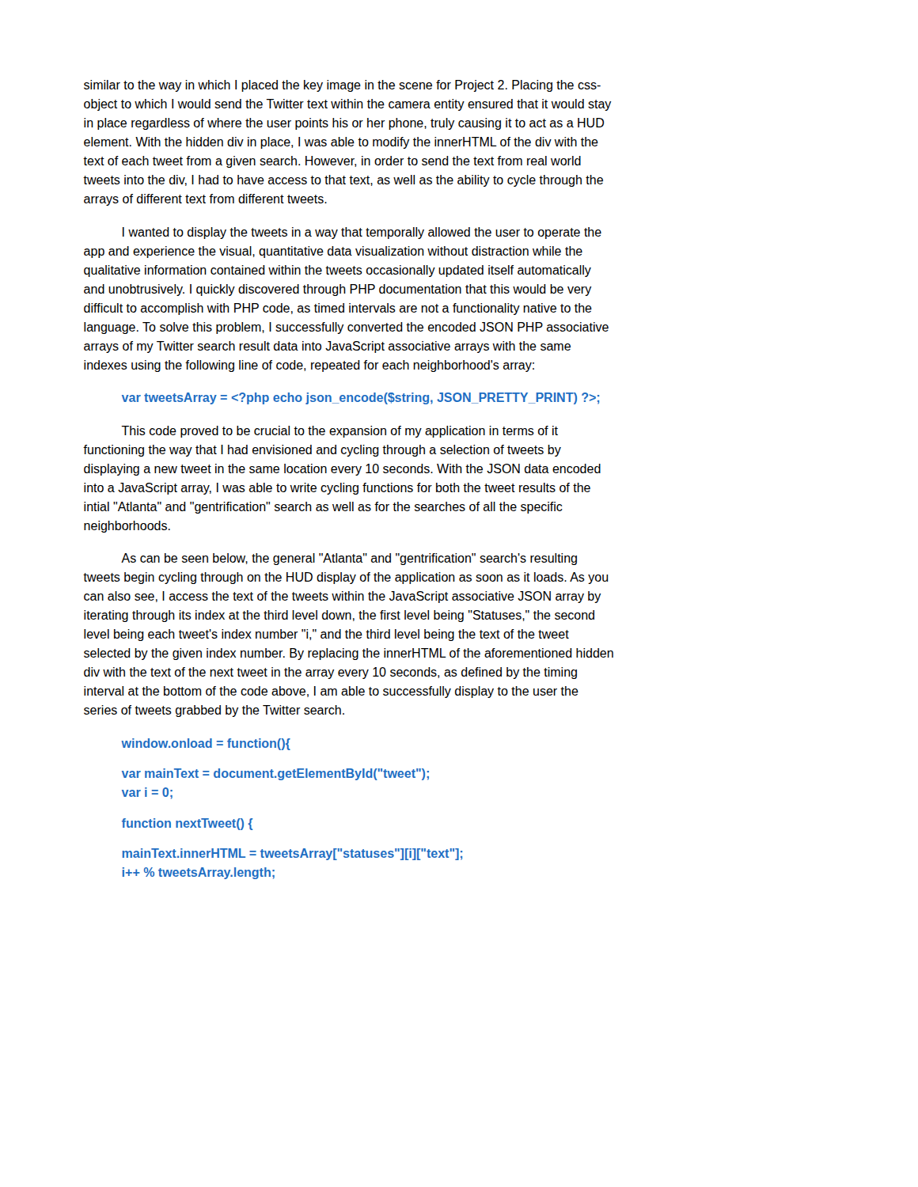similar to the way in which I placed the key image in the scene for Project 2. Placing the css-object to which I would send the Twitter text within the camera entity ensured that it would stay in place regardless of where the user points his or her phone, truly causing it to act as a HUD element. With the hidden div in place, I was able to modify the innerHTML of the div with the text of each tweet from a given search. However, in order to send the text from real world tweets into the div, I had to have access to that text, as well as the ability to cycle through the arrays of different text from different tweets.
I wanted to display the tweets in a way that temporally allowed the user to operate the app and experience the visual, quantitative data visualization without distraction while the qualitative information contained within the tweets occasionally updated itself automatically and unobtrusively. I quickly discovered through PHP documentation that this would be very difficult to accomplish with PHP code, as timed intervals are not a functionality native to the language. To solve this problem, I successfully converted the encoded JSON PHP associative arrays of my Twitter search result data into JavaScript associative arrays with the same indexes using the following line of code, repeated for each neighborhood's array:
var tweetsArray = <?php echo json_encode($string, JSON_PRETTY_PRINT) ?>;
This code proved to be crucial to the expansion of my application in terms of it functioning the way that I had envisioned and cycling through a selection of tweets by displaying a new tweet in the same location every 10 seconds. With the JSON data encoded into a JavaScript array, I was able to write cycling functions for both the tweet results of the intial "Atlanta" and "gentrification" search as well as for the searches of all the specific neighborhoods.
As can be seen below, the general "Atlanta" and "gentrification" search's resulting tweets begin cycling through on the HUD display of the application as soon as it loads. As you can also see, I access the text of the tweets within the JavaScript associative JSON array by iterating through its index at the third level down, the first level being "Statuses," the second level being each tweet's index number "i," and the third level being the text of the tweet selected by the given index number. By replacing the innerHTML of the aforementioned hidden div with the text of the next tweet in the array every 10 seconds, as defined by the timing interval at the bottom of the code above, I am able to successfully display to the user the series of tweets grabbed by the Twitter search.
window.onload = function(){
var mainText = document.getElementById("tweet");
var i = 0;
function nextTweet() {
mainText.innerHTML = tweetsArray["statuses"][i]["text"];
i++ % tweetsArray.length;